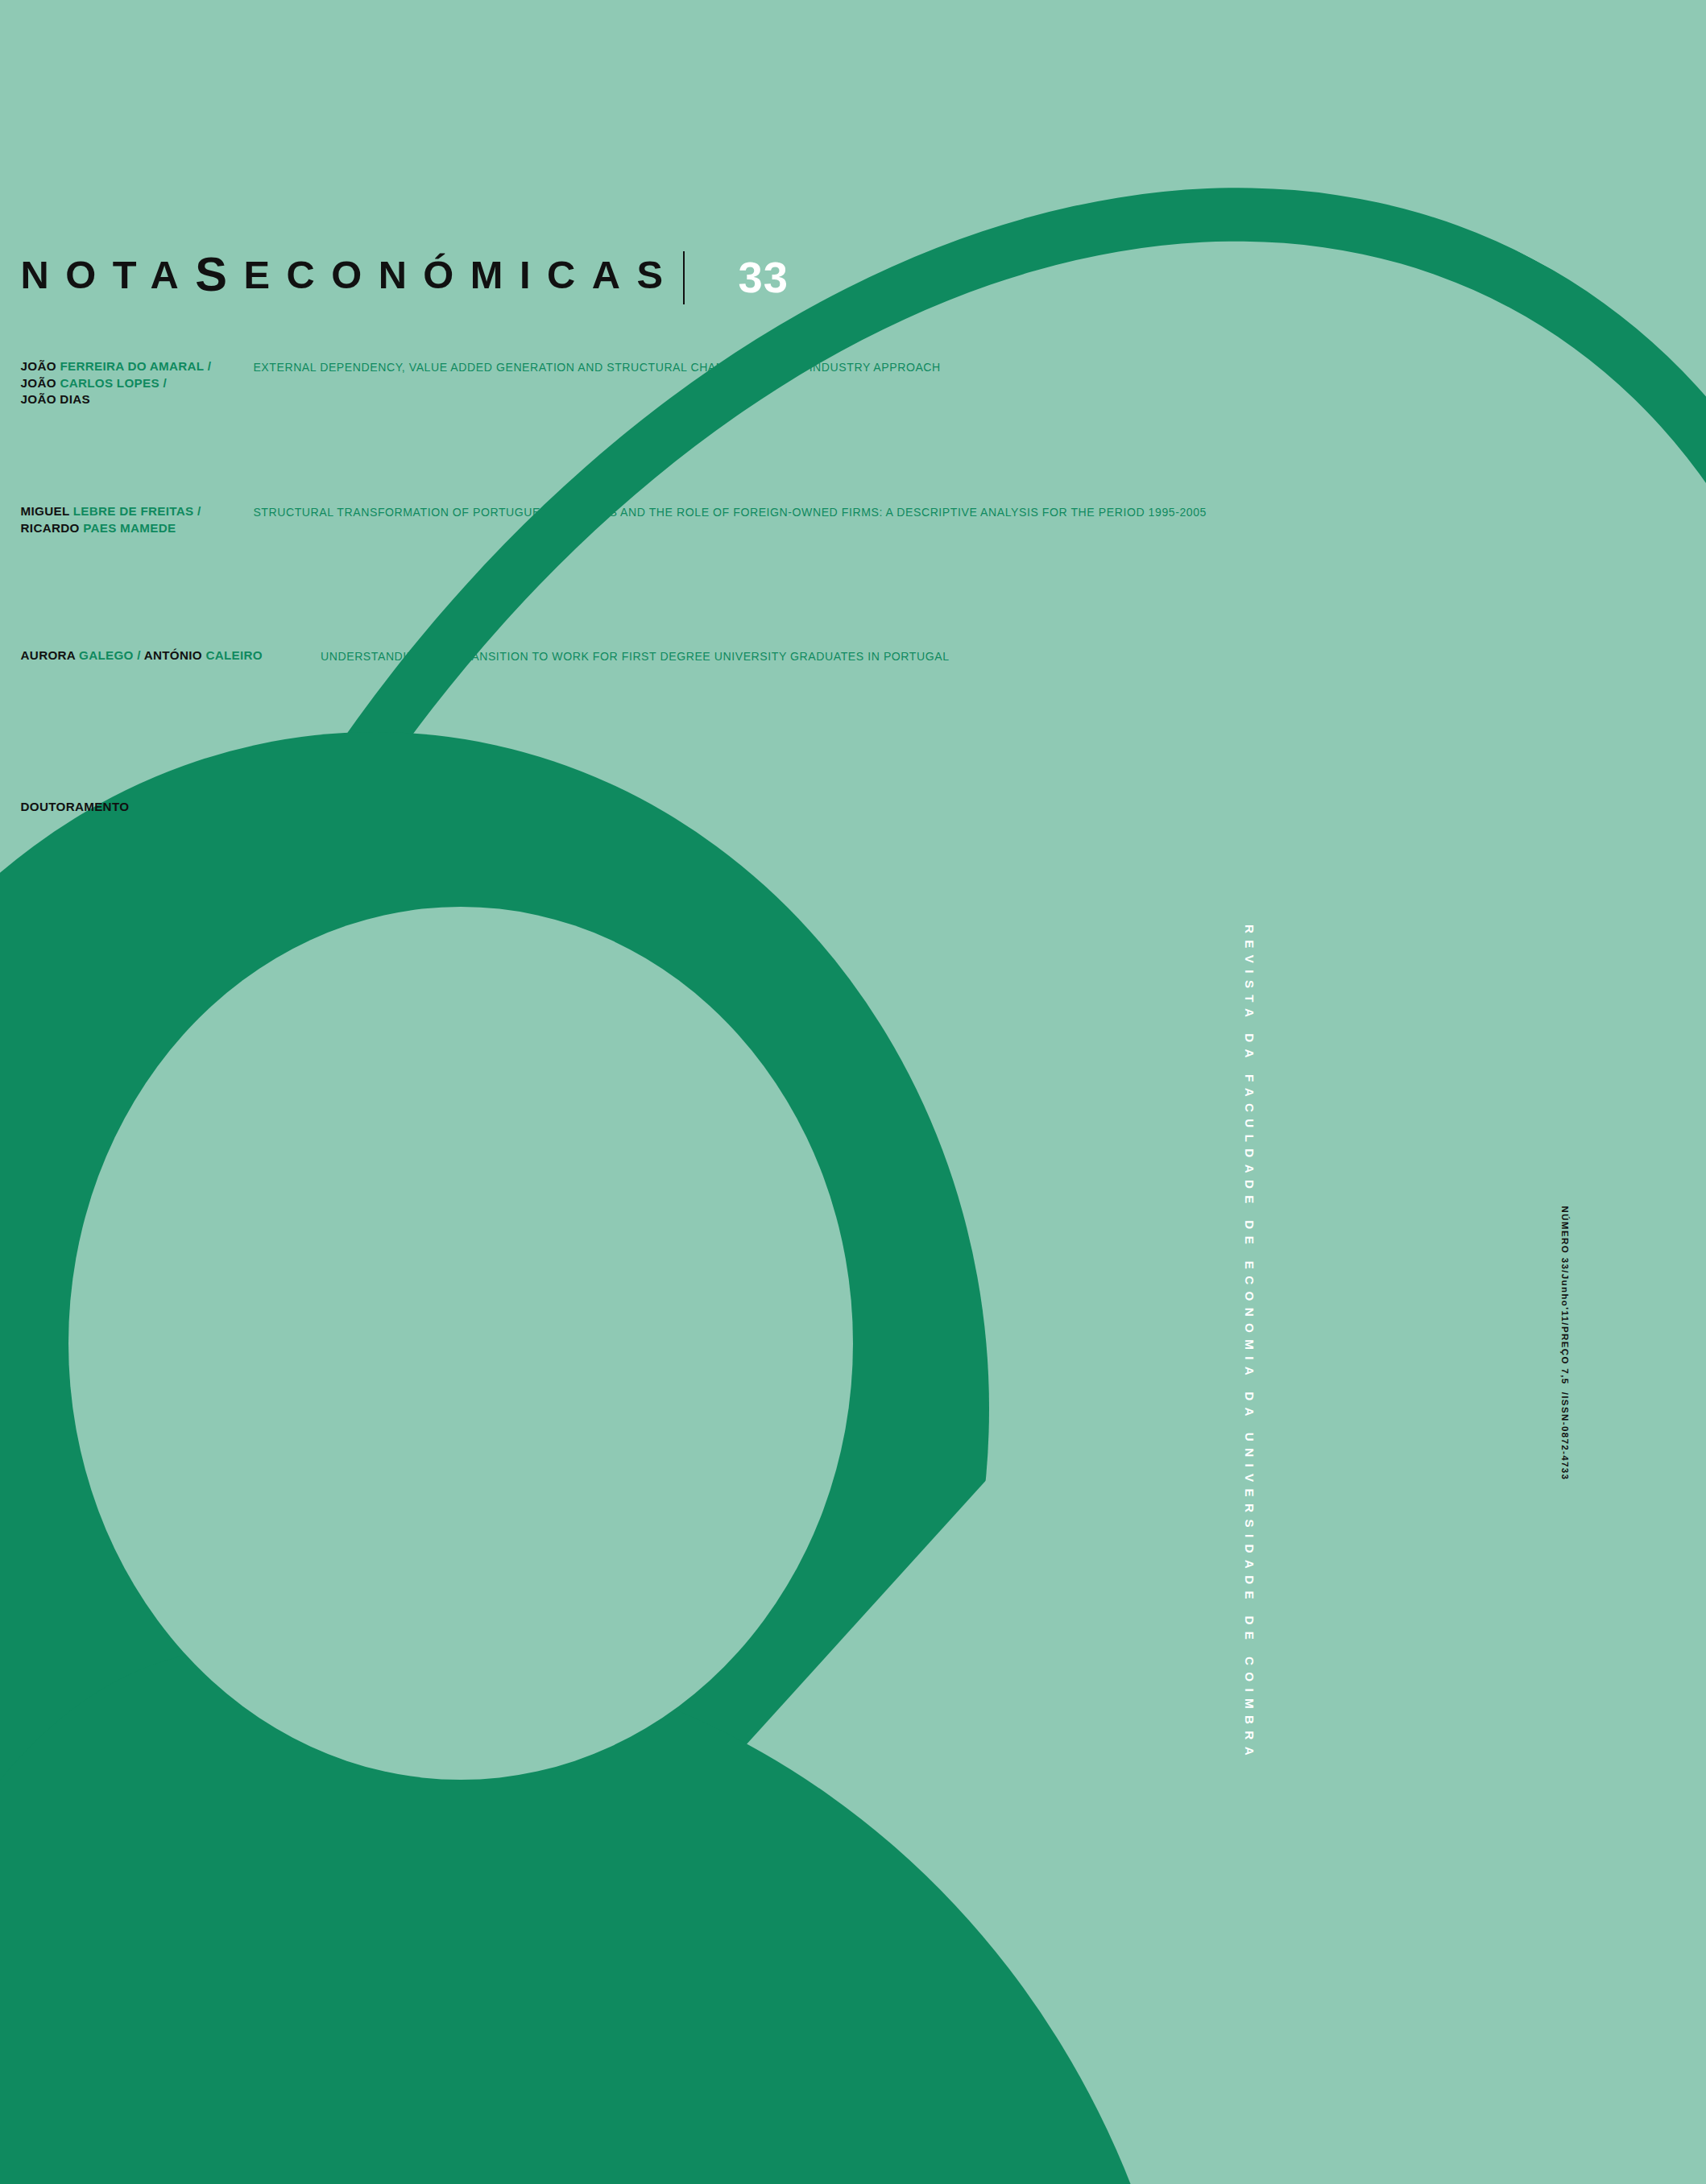REVISTA DA FACULDADE DE ECONOMIA DA UNIVERSIDADE DE COIMBRA
NÚMERO 33/Junho'11/PREÇO 7,5 /ISSN-0872-4733
NOTASECONÓMICAS
33
JOÃO FERREIRA DO AMARAL /
JOÃO CARLOS LOPES /
JOÃO DIAS
EXTERNAL DEPENDENCY, VALUE ADDED GENERATION AND STRUCTURAL CHANGE: AN INTER-INDUSTRY APPROACH
MIGUEL LEBRE DE FREITAS /
RICARDO PAES MAMEDE
STRUCTURAL TRANSFORMATION OF PORTUGUESE EXPORTS AND THE ROLE OF FOREIGN-OWNED FIRMS: A DESCRIPTIVE ANALYSIS FOR THE PERIOD 1995-2005
AURORA GALEGO / ANTÓNIO CALEIRO
UNDERSTANDING THE TRANSITION TO WORK FOR FIRST DEGREE UNIVERSITY GRADUATES IN PORTUGAL
DOUTORAMENTO HONORIS CAUSA DO PROFESSOR DOUTOR AMARTYA SEN